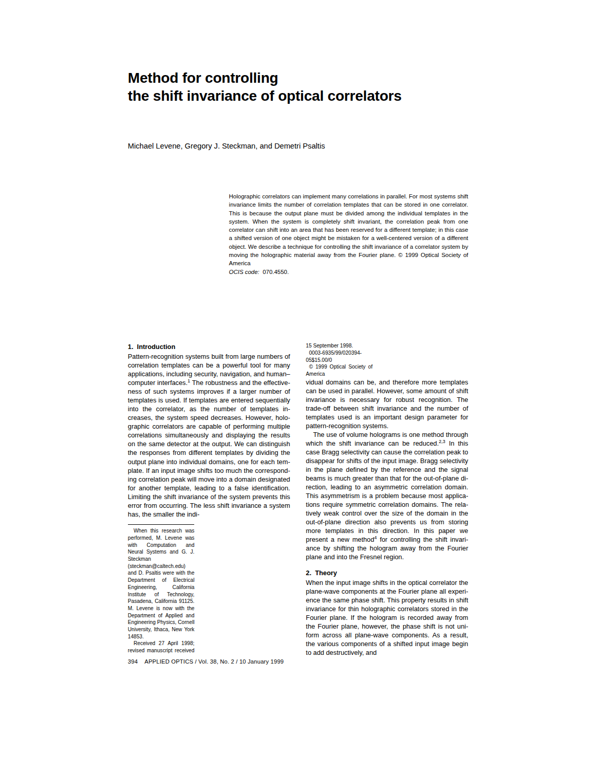Method for controlling
the shift invariance of optical correlators
Michael Levene, Gregory J. Steckman, and Demetri Psaltis
Holographic correlators can implement many correlations in parallel. For most systems shift invariance limits the number of correlation templates that can be stored in one correlator. This is because the output plane must be divided among the individual templates in the system. When the system is completely shift invariant, the correlation peak from one correlator can shift into an area that has been reserved for a different template; in this case a shifted version of one object might be mistaken for a well-centered version of a different object. We describe a technique for controlling the shift invariance of a correlator system by moving the holographic material away from the Fourier plane. © 1999 Optical Society of America
OCIS code: 070.4550.
1. Introduction
Pattern-recognition systems built from large numbers of correlation templates can be a powerful tool for many applications, including security, navigation, and human–computer interfaces.1 The robustness and the effectiveness of such systems improves if a larger number of templates is used. If templates are entered sequentially into the correlator, as the number of templates increases, the system speed decreases. However, holographic correlators are capable of performing multiple correlations simultaneously and displaying the results on the same detector at the output. We can distinguish the responses from different templates by dividing the output plane into individual domains, one for each template. If an input image shifts too much the corresponding correlation peak will move into a domain designated for another template, leading to a false identification. Limiting the shift invariance of the system prevents this error from occurring. The less shift invariance a system has, the smaller the indi-
When this research was performed, M. Levene was with Computation and Neural Systems and G. J. Steckman (steckman@caltech.edu) and D. Psaltis were with the Department of Electrical Engineering, California Institute of Technology, Pasadena, California 91125. M. Levene is now with the Department of Applied and Engineering Physics, Cornell University, Ithaca, New York 14853.
Received 27 April 1998; revised manuscript received 15 September 1998.
0003-6935/99/020394-05$15.00/0
© 1999 Optical Society of America
vidual domains can be, and therefore more templates can be used in parallel. However, some amount of shift invariance is necessary for robust recognition. The trade-off between shift invariance and the number of templates used is an important design parameter for pattern-recognition systems.
The use of volume holograms is one method through which the shift invariance can be reduced.2,3 In this case Bragg selectivity can cause the correlation peak to disappear for shifts of the input image. Bragg selectivity in the plane defined by the reference and the signal beams is much greater than that for the out-of-plane direction, leading to an asymmetric correlation domain. This asymmetrism is a problem because most applications require symmetric correlation domains. The relatively weak control over the size of the domain in the out-of-plane direction also prevents us from storing more templates in this direction. In this paper we present a new method4 for controlling the shift invariance by shifting the hologram away from the Fourier plane and into the Fresnel region.
2. Theory
When the input image shifts in the optical correlator the plane-wave components at the Fourier plane all experience the same phase shift. This property results in shift invariance for thin holographic correlators stored in the Fourier plane. If the hologram is recorded away from the Fourier plane, however, the phase shift is not uniform across all plane-wave components. As a result, the various components of a shifted input image begin to add destructively, and
394 APPLIED OPTICS / Vol. 38, No. 2 / 10 January 1999